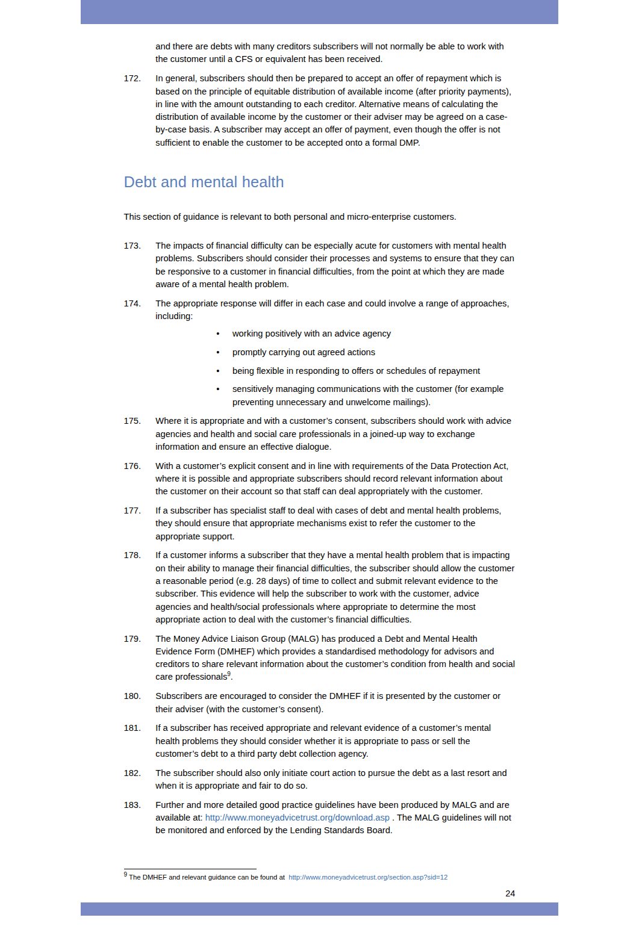and there are debts with many creditors subscribers will not normally be able to work with the customer until a CFS or equivalent has been received.
172. In general, subscribers should then be prepared to accept an offer of repayment which is based on the principle of equitable distribution of available income (after priority payments), in line with the amount outstanding to each creditor. Alternative means of calculating the distribution of available income by the customer or their adviser may be agreed on a case-by-case basis. A subscriber may accept an offer of payment, even though the offer is not sufficient to enable the customer to be accepted onto a formal DMP.
Debt and mental health
This section of guidance is relevant to both personal and micro-enterprise customers.
173. The impacts of financial difficulty can be especially acute for customers with mental health problems. Subscribers should consider their processes and systems to ensure that they can be responsive to a customer in financial difficulties, from the point at which they are made aware of a mental health problem.
174. The appropriate response will differ in each case and could involve a range of approaches, including:
working positively with an advice agency
promptly carrying out agreed actions
being flexible in responding to offers or schedules of repayment
sensitively managing communications with the customer (for example preventing unnecessary and unwelcome mailings).
175. Where it is appropriate and with a customer’s consent, subscribers should work with advice agencies and health and social care professionals in a joined-up way to exchange information and ensure an effective dialogue.
176. With a customer’s explicit consent and in line with requirements of the Data Protection Act, where it is possible and appropriate subscribers should record relevant information about the customer on their account so that staff can deal appropriately with the customer.
177. If a subscriber has specialist staff to deal with cases of debt and mental health problems, they should ensure that appropriate mechanisms exist to refer the customer to the appropriate support.
178. If a customer informs a subscriber that they have a mental health problem that is impacting on their ability to manage their financial difficulties, the subscriber should allow the customer a reasonable period (e.g. 28 days) of time to collect and submit relevant evidence to the subscriber. This evidence will help the subscriber to work with the customer, advice agencies and health/social professionals where appropriate to determine the most appropriate action to deal with the customer’s financial difficulties.
179. The Money Advice Liaison Group (MALG) has produced a Debt and Mental Health Evidence Form (DMHEF) which provides a standardised methodology for advisors and creditors to share relevant information about the customer’s condition from health and social care professionals9.
180. Subscribers are encouraged to consider the DMHEF if it is presented by the customer or their adviser (with the customer’s consent).
181. If a subscriber has received appropriate and relevant evidence of a customer’s mental health problems they should consider whether it is appropriate to pass or sell the customer’s debt to a third party debt collection agency.
182. The subscriber should also only initiate court action to pursue the debt as a last resort and when it is appropriate and fair to do so.
183. Further and more detailed good practice guidelines have been produced by MALG and are available at: http://www.moneyadvicetrust.org/download.asp . The MALG guidelines will not be monitored and enforced by the Lending Standards Board.
9 The DMHEF and relevant guidance can be found at http://www.moneyadvicetrust.org/section.asp?sid=12
24